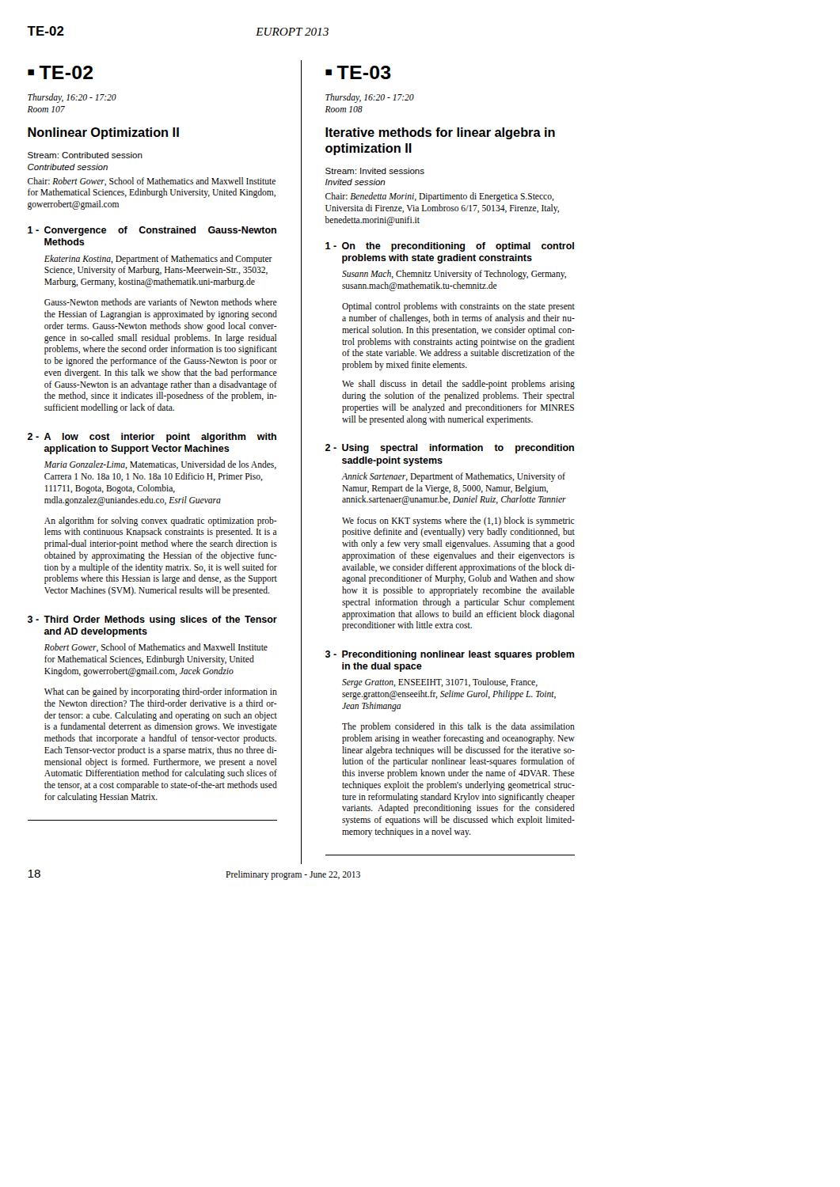TE-02
EUROPT 2013
TE-02
Thursday, 16:20 - 17:20
Room 107
Nonlinear Optimization II
Stream: Contributed session
Contributed session
Chair: Robert Gower, School of Mathematics and Maxwell Institute for Mathematical Sciences, Edinburgh University, United Kingdom, gowerrobert@gmail.com
1 -
Convergence of Constrained Gauss-Newton Methods
Ekaterina Kostina, Department of Mathematics and Computer Science, University of Marburg, Hans-Meerwein-Str., 35032, Marburg, Germany, kostina@mathematik.uni-marburg.de
Gauss-Newton methods are variants of Newton methods where the Hessian of Lagrangian is approximated by ignoring second order terms. Gauss-Newton methods show good local convergence in so-called small residual problems. In large residual problems, where the second order information is too significant to be ignored the performance of the Gauss-Newton is poor or even divergent. In this talk we show that the bad performance of Gauss-Newton is an advantage rather than a disadvantage of the method, since it indicates ill-posedness of the problem, insufficient modelling or lack of data.
2 -
A low cost interior point algorithm with application to Support Vector Machines
Maria Gonzalez-Lima, Matematicas, Universidad de los Andes, Carrera 1 No. 18a 10, 1 No. 18a 10 Edificio H, Primer Piso, 111711, Bogota, Bogota, Colombia, mdla.gonzalez@uniandes.edu.co, Esril Guevara
An algorithm for solving convex quadratic optimization problems with continuous Knapsack constraints is presented. It is a primal-dual interior-point method where the search direction is obtained by approximating the Hessian of the objective function by a multiple of the identity matrix. So, it is well suited for problems where this Hessian is large and dense, as the Support Vector Machines (SVM). Numerical results will be presented.
3 -
Third Order Methods using slices of the Tensor and AD developments
Robert Gower, School of Mathematics and Maxwell Institute for Mathematical Sciences, Edinburgh University, United Kingdom, gowerrobert@gmail.com, Jacek Gondzio
What can be gained by incorporating third-order information in the Newton direction? The third-order derivative is a third order tensor: a cube. Calculating and operating on such an object is a fundamental deterrent as dimension grows. We investigate methods that incorporate a handful of tensor-vector products. Each Tensor-vector product is a sparse matrix, thus no three dimensional object is formed. Furthermore, we present a novel Automatic Differentiation method for calculating such slices of the tensor, at a cost comparable to state-of-the-art methods used for calculating Hessian Matrix.
TE-03
Thursday, 16:20 - 17:20
Room 108
Iterative methods for linear algebra in optimization II
Stream: Invited sessions
Invited session
Chair: Benedetta Morini, Dipartimento di Energetica S.Stecco, Universita di Firenze, Via Lombroso 6/17, 50134, Firenze, Italy, benedetta.morini@unifi.it
1 -
On the preconditioning of optimal control problems with state gradient constraints
Susann Mach, Chemnitz University of Technology, Germany, susann.mach@mathematik.tu-chemnitz.de
Optimal control problems with constraints on the state present a number of challenges, both in terms of analysis and their numerical solution. In this presentation, we consider optimal control problems with constraints acting pointwise on the gradient of the state variable. We address a suitable discretization of the problem by mixed finite elements.
We shall discuss in detail the saddle-point problems arising during the solution of the penalized problems. Their spectral properties will be analyzed and preconditioners for MINRES will be presented along with numerical experiments.
2 -
Using spectral information to precondition saddle-point systems
Annick Sartenaer, Department of Mathematics, University of Namur, Rempart de la Vierge, 8, 5000, Namur, Belgium, annick.sartenaer@unamur.be, Daniel Ruiz, Charlotte Tannier
We focus on KKT systems where the (1,1) block is symmetric positive definite and (eventually) very badly conditionned, but with only a few very small eigenvalues. Assuming that a good approximation of these eigenvalues and their eigenvectors is available, we consider different approximations of the block diagonal preconditioner of Murphy, Golub and Wathen and show how it is possible to appropriately recombine the available spectral information through a particular Schur complement approximation that allows to build an efficient block diagonal preconditioner with little extra cost.
3 -
Preconditioning nonlinear least squares problem in the dual space
Serge Gratton, ENSEEIHT, 31071, Toulouse, France, serge.gratton@enseeiht.fr, Selime Gurol, Philippe L. Toint, Jean Tshimanga
The problem considered in this talk is the data assimilation problem arising in weather forecasting and oceanography. New linear algebra techniques will be discussed for the iterative solution of the particular nonlinear least-squares formulation of this inverse problem known under the name of 4DVAR. These techniques exploit the problem's underlying geometrical structure in reformulating standard Krylov into significantly cheaper variants. Adapted preconditioning issues for the considered systems of equations will be discussed which exploit limited-memory techniques in a novel way.
18
Preliminary program - June 22, 2013